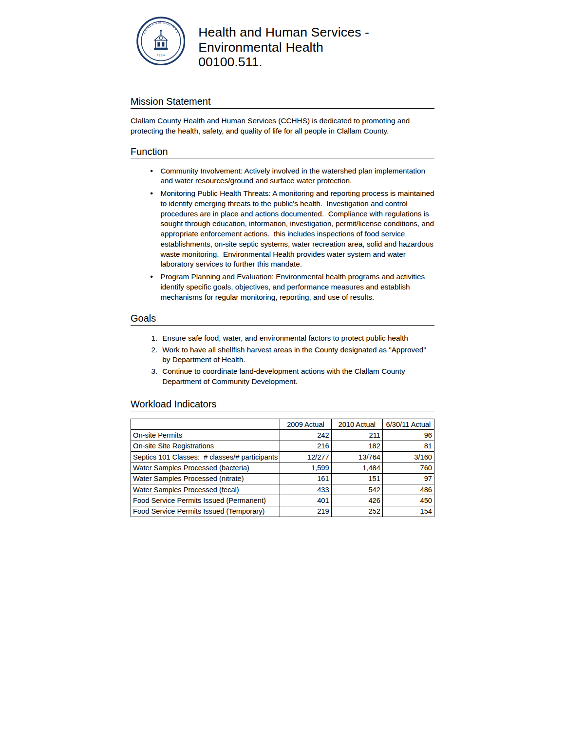CLALLAM COUNTY 1854
Health and Human Services - Environmental Health
00100.511.
Mission Statement
Clallam County Health and Human Services (CCHHS) is dedicated to promoting and protecting the health, safety, and quality of life for all people in Clallam County.
Function
Community Involvement: Actively involved in the watershed plan implementation and water resources/ground and surface water protection.
Monitoring Public Health Threats: A monitoring and reporting process is maintained to identify emerging threats to the public's health. Investigation and control procedures are in place and actions documented. Compliance with regulations is sought through education, information, investigation, permit/license conditions, and appropriate enforcement actions. this includes inspections of food service establishments, on-site septic systems, water recreation area, solid and hazardous waste monitoring. Environmental Health provides water system and water laboratory services to further this mandate.
Program Planning and Evaluation: Environmental health programs and activities identify specific goals, objectives, and performance measures and establish mechanisms for regular monitoring, reporting, and use of results.
Goals
Ensure safe food, water, and environmental factors to protect public health
Work to have all shellfish harvest areas in the County designated as "Approved" by Department of Health.
Continue to coordinate land-development actions with the Clallam County Department of Community Development.
Workload Indicators
| | 2009 Actual | 2010 Actual | 6/30/11 Actual |
| --- | --- | --- | --- |
| On-site Permits | 242 | 211 | 96 |
| On-site Site Registrations | 216 | 182 | 81 |
| Septics 101 Classes: # classes/# participants | 12/277 | 13/764 | 3/160 |
| Water Samples Processed (bacteria) | 1,599 | 1,484 | 760 |
| Water Samples Processed (nitrate) | 161 | 151 | 97 |
| Water Samples Processed (fecal) | 433 | 542 | 486 |
| Food Service Permits Issued (Permanent) | 401 | 426 | 450 |
| Food Service Permits Issued (Temporary) | 219 | 252 | 154 |